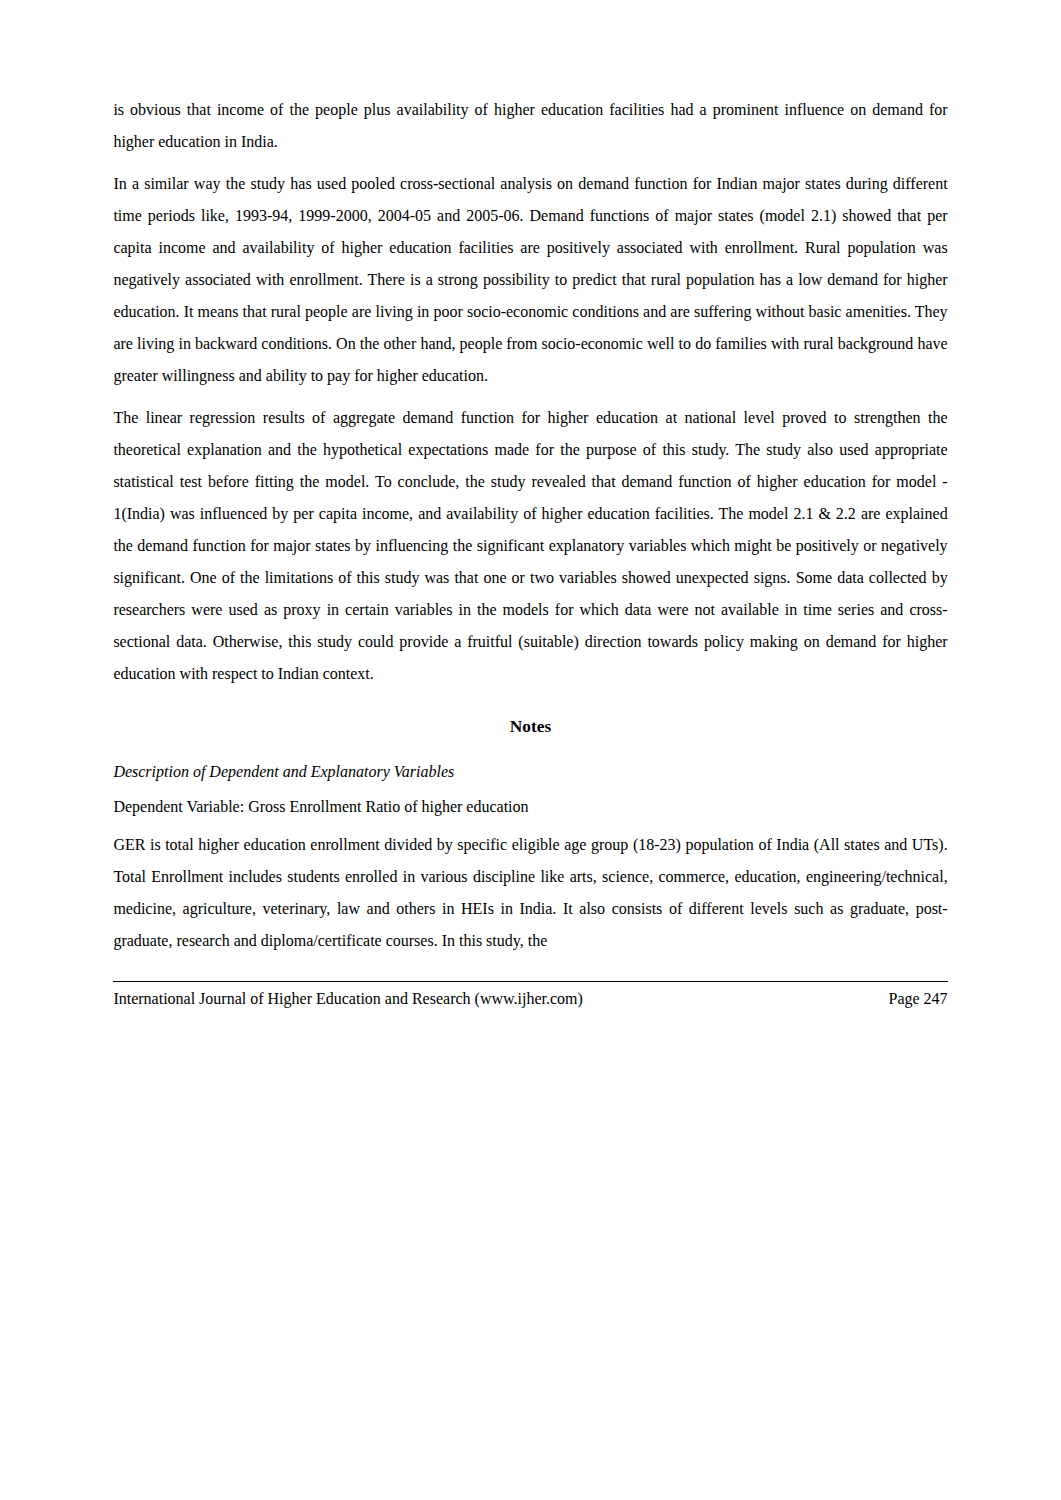is obvious that income of the people plus availability of higher education facilities had a prominent influence on demand for higher education in India.
In a similar way the study has used pooled cross-sectional analysis on demand function for Indian major states during different time periods like, 1993-94, 1999-2000, 2004-05 and 2005-06. Demand functions of major states (model 2.1) showed that per capita income and availability of higher education facilities are positively associated with enrollment. Rural population was negatively associated with enrollment. There is a strong possibility to predict that rural population has a low demand for higher education. It means that rural people are living in poor socio-economic conditions and are suffering without basic amenities. They are living in backward conditions. On the other hand, people from socio-economic well to do families with rural background have greater willingness and ability to pay for higher education.
The linear regression results of aggregate demand function for higher education at national level proved to strengthen the theoretical explanation and the hypothetical expectations made for the purpose of this study. The study also used appropriate statistical test before fitting the model. To conclude, the study revealed that demand function of higher education for model - 1(India) was influenced by per capita income, and availability of higher education facilities. The model 2.1 & 2.2 are explained the demand function for major states by influencing the significant explanatory variables which might be positively or negatively significant. One of the limitations of this study was that one or two variables showed unexpected signs. Some data collected by researchers were used as proxy in certain variables in the models for which data were not available in time series and cross-sectional data. Otherwise, this study could provide a fruitful (suitable) direction towards policy making on demand for higher education with respect to Indian context.
Notes
Description of Dependent and Explanatory Variables
Dependent Variable: Gross Enrollment Ratio of higher education
GER is total higher education enrollment divided by specific eligible age group (18-23) population of India (All states and UTs). Total Enrollment includes students enrolled in various discipline like arts, science, commerce, education, engineering/technical, medicine, agriculture, veterinary, law and others in HEIs in India. It also consists of different levels such as graduate, post-graduate, research and diploma/certificate courses. In this study, the
International Journal of Higher Education and Research (www.ijher.com) Page 247